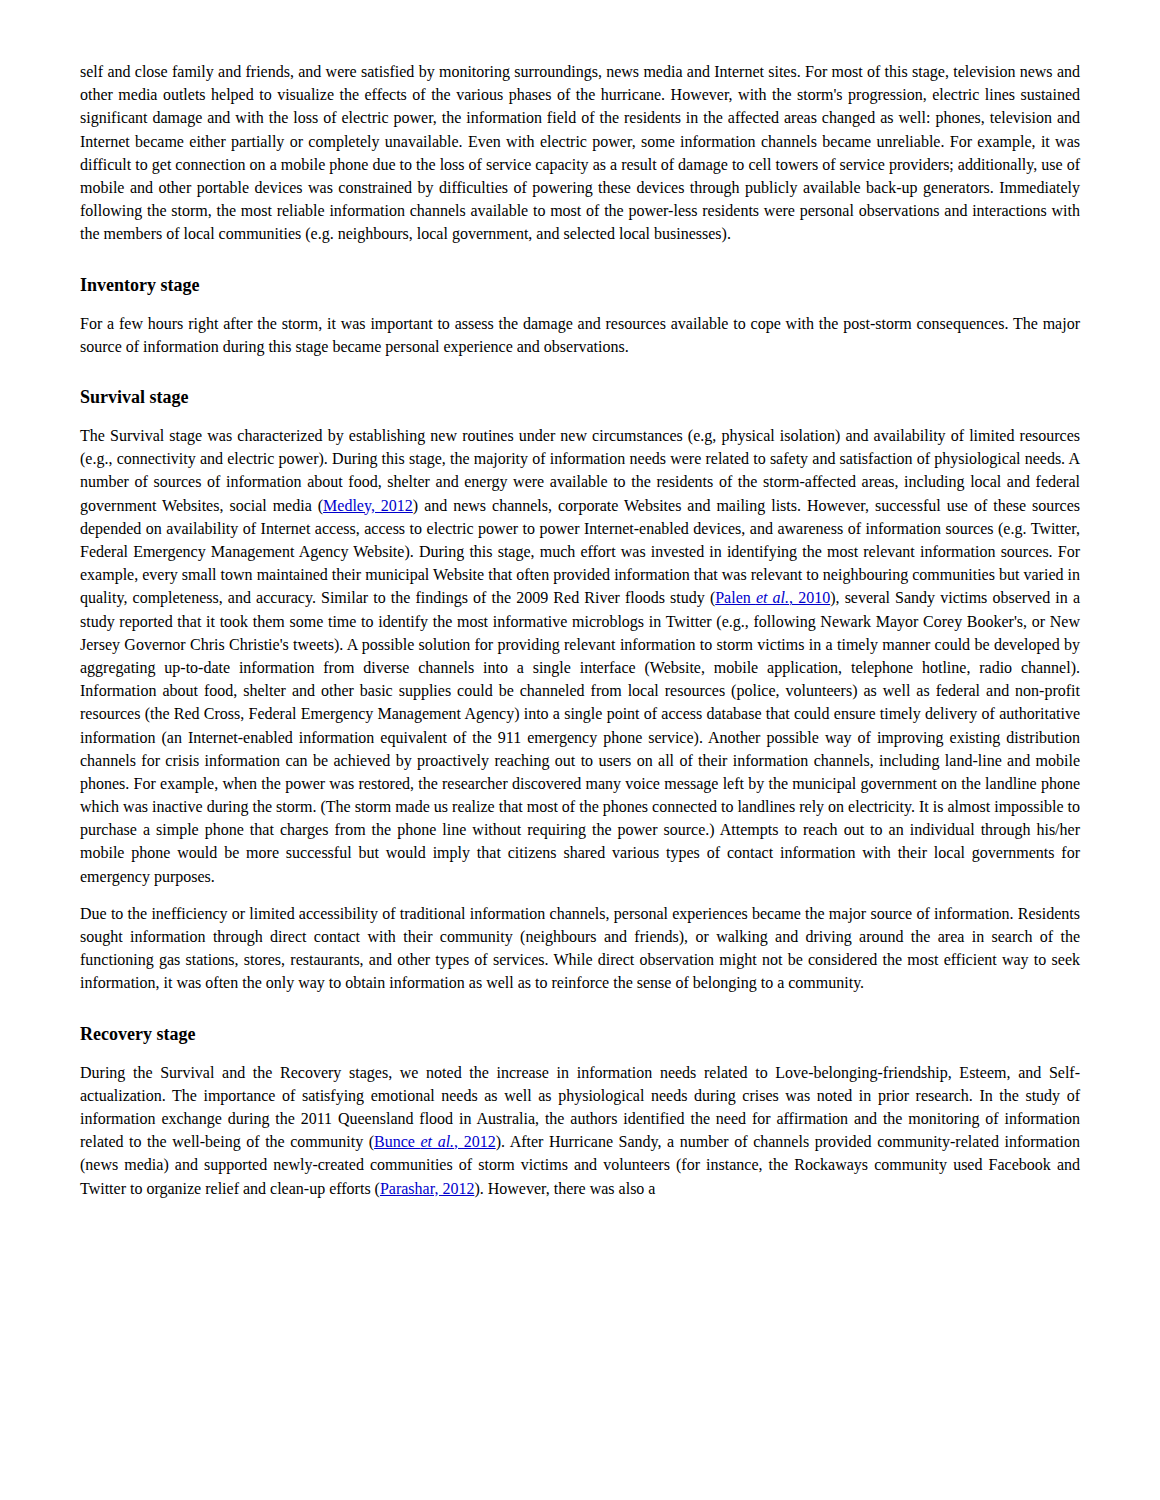self and close family and friends, and were satisfied by monitoring surroundings, news media and Internet sites. For most of this stage, television news and other media outlets helped to visualize the effects of the various phases of the hurricane. However, with the storm's progression, electric lines sustained significant damage and with the loss of electric power, the information field of the residents in the affected areas changed as well: phones, television and Internet became either partially or completely unavailable. Even with electric power, some information channels became unreliable. For example, it was difficult to get connection on a mobile phone due to the loss of service capacity as a result of damage to cell towers of service providers; additionally, use of mobile and other portable devices was constrained by difficulties of powering these devices through publicly available back-up generators. Immediately following the storm, the most reliable information channels available to most of the power-less residents were personal observations and interactions with the members of local communities (e.g. neighbours, local government, and selected local businesses).
Inventory stage
For a few hours right after the storm, it was important to assess the damage and resources available to cope with the post-storm consequences. The major source of information during this stage became personal experience and observations.
Survival stage
The Survival stage was characterized by establishing new routines under new circumstances (e.g, physical isolation) and availability of limited resources (e.g., connectivity and electric power). During this stage, the majority of information needs were related to safety and satisfaction of physiological needs. A number of sources of information about food, shelter and energy were available to the residents of the storm-affected areas, including local and federal government Websites, social media (Medley, 2012) and news channels, corporate Websites and mailing lists. However, successful use of these sources depended on availability of Internet access, access to electric power to power Internet-enabled devices, and awareness of information sources (e.g. Twitter, Federal Emergency Management Agency Website). During this stage, much effort was invested in identifying the most relevant information sources. For example, every small town maintained their municipal Website that often provided information that was relevant to neighbouring communities but varied in quality, completeness, and accuracy. Similar to the findings of the 2009 Red River floods study (Palen et al., 2010), several Sandy victims observed in a study reported that it took them some time to identify the most informative microblogs in Twitter (e.g., following Newark Mayor Corey Booker's, or New Jersey Governor Chris Christie's tweets). A possible solution for providing relevant information to storm victims in a timely manner could be developed by aggregating up-to-date information from diverse channels into a single interface (Website, mobile application, telephone hotline, radio channel). Information about food, shelter and other basic supplies could be channeled from local resources (police, volunteers) as well as federal and non-profit resources (the Red Cross, Federal Emergency Management Agency) into a single point of access database that could ensure timely delivery of authoritative information (an Internet-enabled information equivalent of the 911 emergency phone service). Another possible way of improving existing distribution channels for crisis information can be achieved by proactively reaching out to users on all of their information channels, including land-line and mobile phones. For example, when the power was restored, the researcher discovered many voice message left by the municipal government on the landline phone which was inactive during the storm. (The storm made us realize that most of the phones connected to landlines rely on electricity. It is almost impossible to purchase a simple phone that charges from the phone line without requiring the power source.) Attempts to reach out to an individual through his/her mobile phone would be more successful but would imply that citizens shared various types of contact information with their local governments for emergency purposes.
Due to the inefficiency or limited accessibility of traditional information channels, personal experiences became the major source of information. Residents sought information through direct contact with their community (neighbours and friends), or walking and driving around the area in search of the functioning gas stations, stores, restaurants, and other types of services. While direct observation might not be considered the most efficient way to seek information, it was often the only way to obtain information as well as to reinforce the sense of belonging to a community.
Recovery stage
During the Survival and the Recovery stages, we noted the increase in information needs related to Love-belonging-friendship, Esteem, and Self-actualization. The importance of satisfying emotional needs as well as physiological needs during crises was noted in prior research. In the study of information exchange during the 2011 Queensland flood in Australia, the authors identified the need for affirmation and the monitoring of information related to the well-being of the community (Bunce et al., 2012). After Hurricane Sandy, a number of channels provided community-related information (news media) and supported newly-created communities of storm victims and volunteers (for instance, the Rockaways community used Facebook and Twitter to organize relief and clean-up efforts (Parashar, 2012). However, there was also a